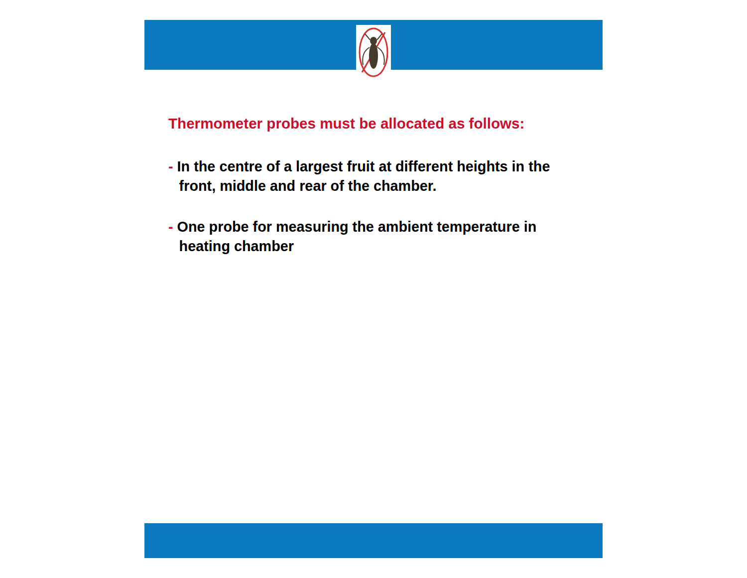Thermometer probes must be allocated as follows:
- In the centre of a largest fruit at different heights in the front, middle and rear of the chamber.
- One probe for measuring the ambient temperature in heating chamber